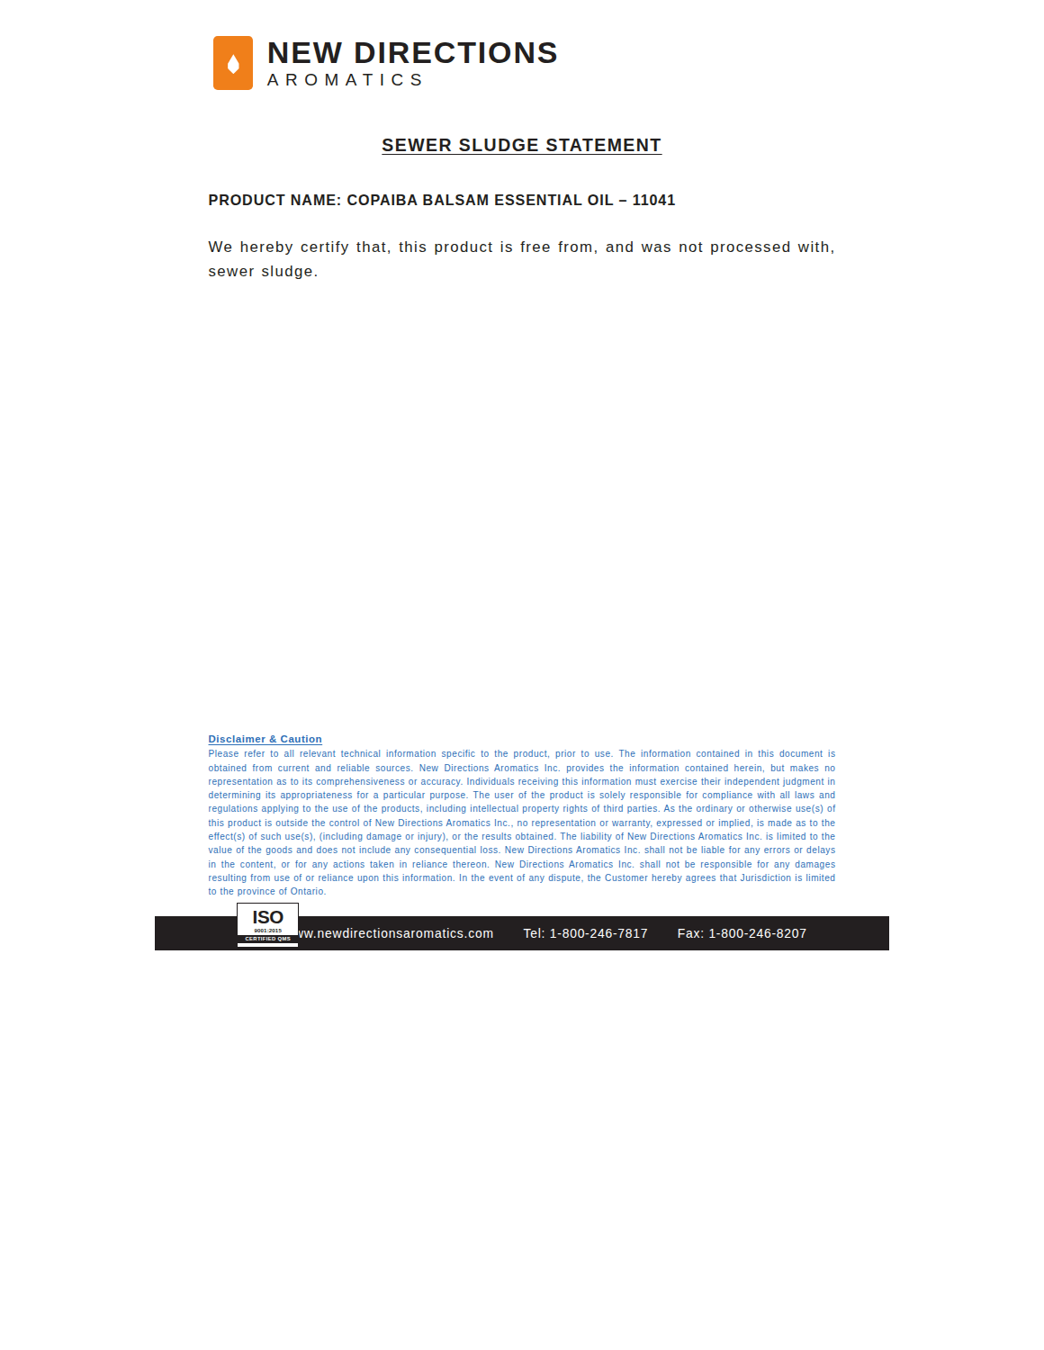NEW DIRECTIONS
AROMATICS
SEWER SLUDGE STATEMENT
PRODUCT NAME: COPAIBA BALSAM ESSENTIAL OIL – 11041
We hereby certify that, this product is free from, and was not processed with, sewer sludge.
Disclaimer & Caution
Please refer to all relevant technical information specific to the product, prior to use. The information contained in this document is obtained from current and reliable sources. New Directions Aromatics Inc. provides the information contained herein, but makes no representation as to its comprehensiveness or accuracy. Individuals receiving this information must exercise their independent judgment in determining its appropriateness for a particular purpose. The user of the product is solely responsible for compliance with all laws and regulations applying to the use of the products, including intellectual property rights of third parties. As the ordinary or otherwise use(s) of this product is outside the control of New Directions Aromatics Inc., no representation or warranty, expressed or implied, is made as to the effect(s) of such use(s), (including damage or injury), or the results obtained. The liability of New Directions Aromatics Inc. is limited to the value of the goods and does not include any consequential loss. New Directions Aromatics Inc. shall not be liable for any errors or delays in the content, or for any actions taken in reliance thereon. New Directions Aromatics Inc. shall not be responsible for any damages resulting from use of or reliance upon this information. In the event of any dispute, the Customer hereby agrees that Jurisdiction is limited to the province of Ontario.
ISO
9001:2015
CERTIFIED QMS
www.newdirectionsaromatics.com Tel: 1-800-246-7817 Fax: 1-800-246-8207